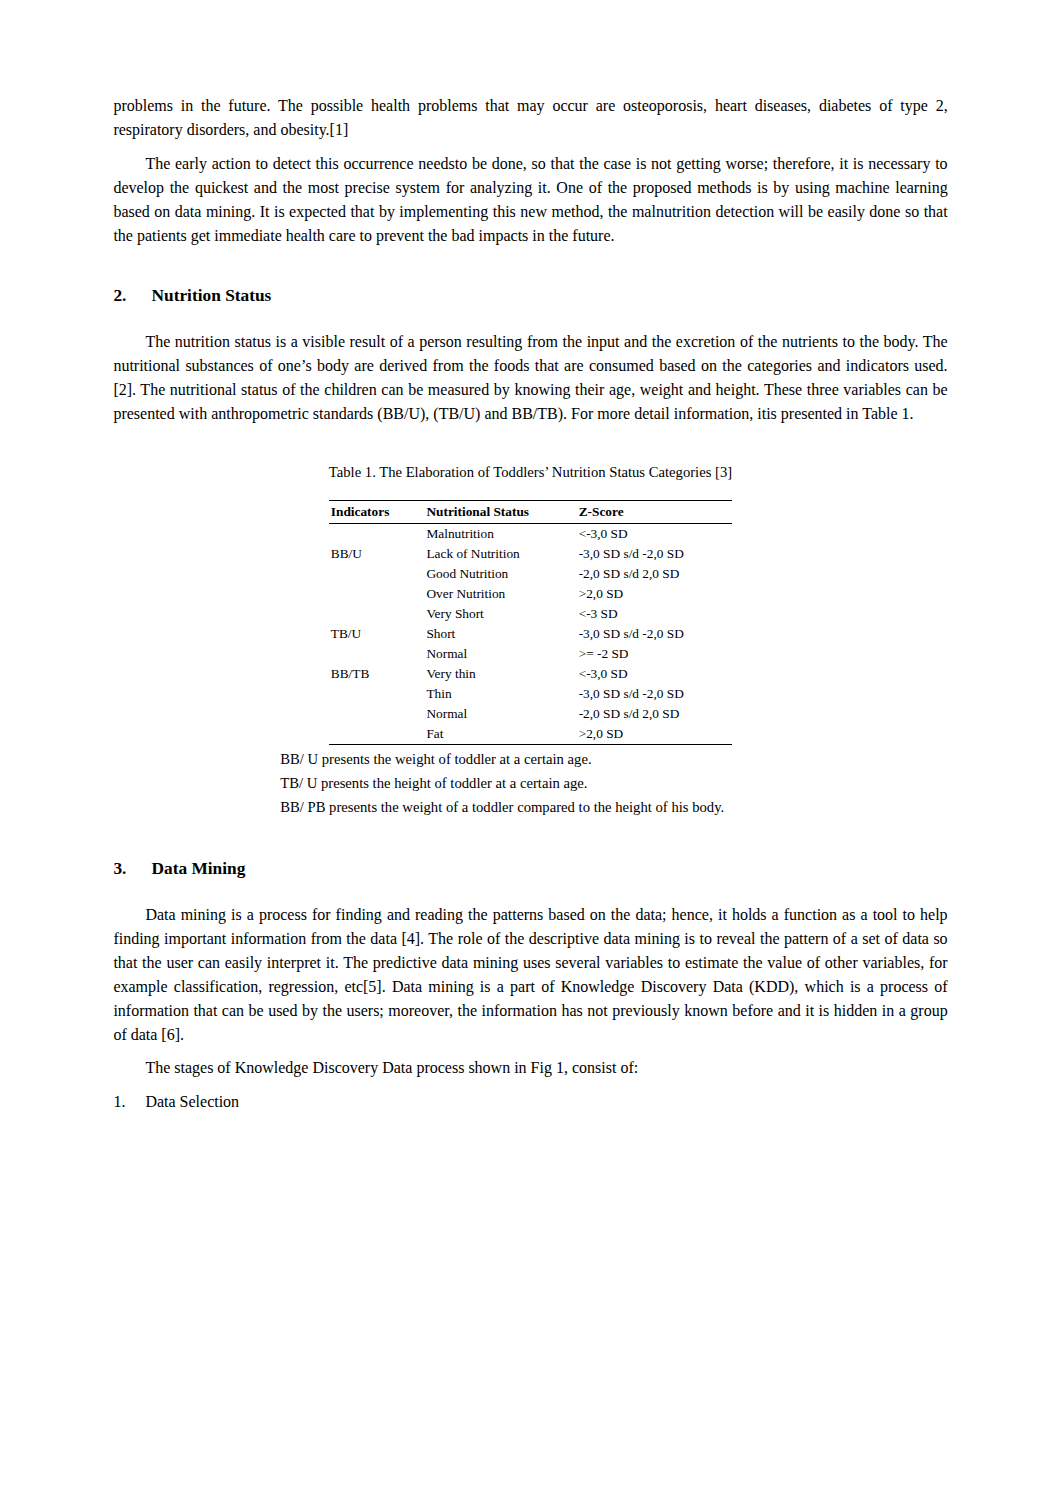problems in the future. The possible health problems that may occur are osteoporosis, heart diseases, diabetes of type 2, respiratory disorders, and obesity.[1]
The early action to detect this occurrence needsto be done, so that the case is not getting worse; therefore, it is necessary to develop the quickest and the most precise system for analyzing it. One of the proposed methods is by using machine learning based on data mining. It is expected that by implementing this new method, the malnutrition detection will be easily done so that the patients get immediate health care to prevent the bad impacts in the future.
2. Nutrition Status
The nutrition status is a visible result of a person resulting from the input and the excretion of the nutrients to the body. The nutritional substances of one’s body are derived from the foods that are consumed based on the categories and indicators used. [2]. The nutritional status of the children can be measured by knowing their age, weight and height. These three variables can be presented with anthropometric standards (BB/U), (TB/U) and BB/TB). For more detail information, itis presented in Table 1.
Table 1. The Elaboration of Toddlers’ Nutrition Status Categories [3]
| Indicators | Nutritional Status | Z-Score |
| --- | --- | --- |
| | Malnutrition | <-3,0 SD |
| BB/U | Lack of Nutrition | -3,0 SD s/d -2,0 SD |
| | Good Nutrition | -2,0 SD s/d 2,0 SD |
| | Over Nutrition | >2,0 SD |
| | Very Short | <-3 SD |
| TB/U | Short | -3,0 SD s/d -2,0 SD |
| | Normal | >= -2 SD |
| BB/TB | Very thin | <-3,0 SD |
| | Thin | -3,0 SD s/d -2,0 SD |
| | Normal | -2,0 SD s/d 2,0 SD |
| | Fat | >2,0 SD |
BB/ U presents the weight of toddler at a certain age.
TB/ U presents the height of toddler at a certain age.
BB/ PB presents the weight of a toddler compared to the height of his body.
3. Data Mining
Data mining is a process for finding and reading the patterns based on the data; hence, it holds a function as a tool to help finding important information from the data [4]. The role of the descriptive data mining is to reveal the pattern of a set of data so that the user can easily interpret it. The predictive data mining uses several variables to estimate the value of other variables, for example classification, regression, etc[5]. Data mining is a part of Knowledge Discovery Data (KDD), which is a process of information that can be used by the users; moreover, the information has not previously known before and it is hidden in a group of data [6].
The stages of Knowledge Discovery Data process shown in Fig 1, consist of:
1. Data Selection